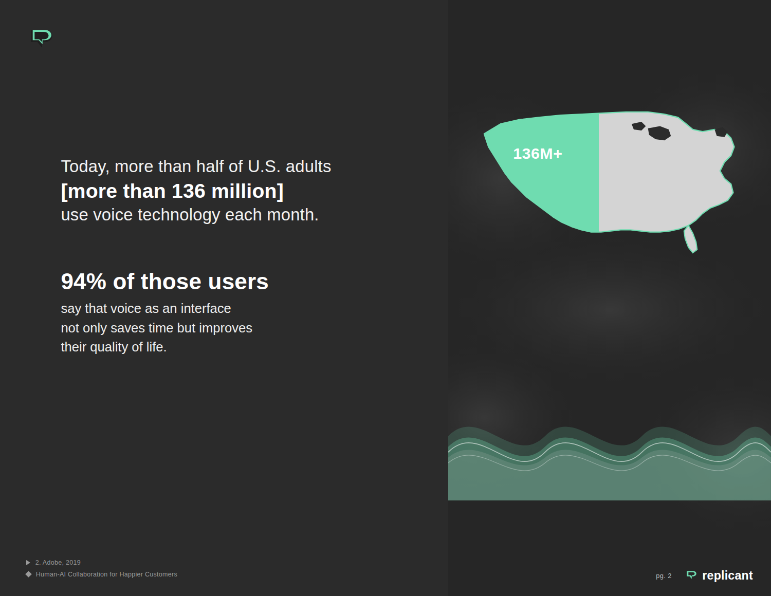Today, more than half of U.S. adults [more than 136 million] use voice technology each month.
94% of those users
say that voice as an interface
not only saves time but improves
their quality of life.
2. Adobe, 2019
Human-AI Collaboration for Happier Customers
136M+
pg. 2
replicant